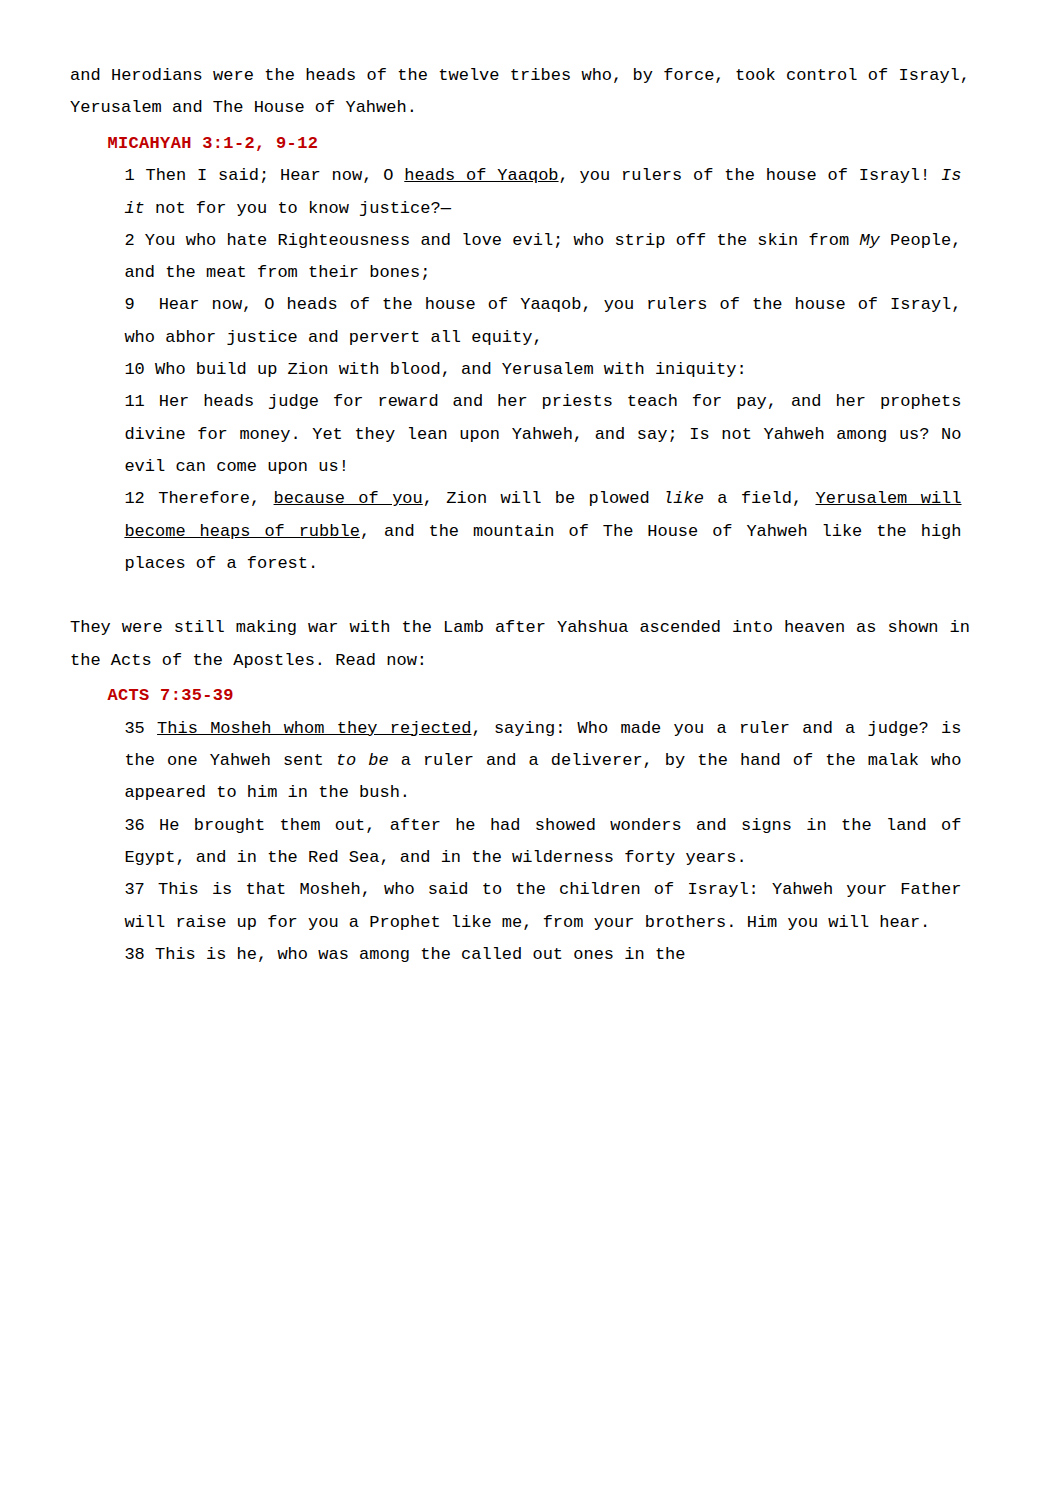and Herodians were the heads of the twelve tribes who, by force, took control of Israyl, Yerusalem and The House of Yahweh.
MICAHYAH 3:1-2, 9-12
1 Then I said; Hear now, O heads of Yaaqob, you rulers of the house of Israyl! Is it not for you to know justice?—
2 You who hate Righteousness and love evil; who strip off the skin from My People, and the meat from their bones;
9 Hear now, O heads of the house of Yaaqob, you rulers of the house of Israyl, who abhor justice and pervert all equity,
10 Who build up Zion with blood, and Yerusalem with iniquity:
11 Her heads judge for reward and her priests teach for pay, and her prophets divine for money. Yet they lean upon Yahweh, and say; Is not Yahweh among us? No evil can come upon us!
12 Therefore, because of you, Zion will be plowed like a field, Yerusalem will become heaps of rubble, and the mountain of The House of Yahweh like the high places of a forest.
They were still making war with the Lamb after Yahshua ascended into heaven as shown in the Acts of the Apostles. Read now:
ACTS 7:35-39
35 This Mosheh whom they rejected, saying: Who made you a ruler and a judge? is the one Yahweh sent to be a ruler and a deliverer, by the hand of the malak who appeared to him in the bush.
36 He brought them out, after he had showed wonders and signs in the land of Egypt, and in the Red Sea, and in the wilderness forty years.
37 This is that Mosheh, who said to the children of Israyl: Yahweh your Father will raise up for you a Prophet like me, from your brothers. Him you will hear.
38 This is he, who was among the called out ones in the